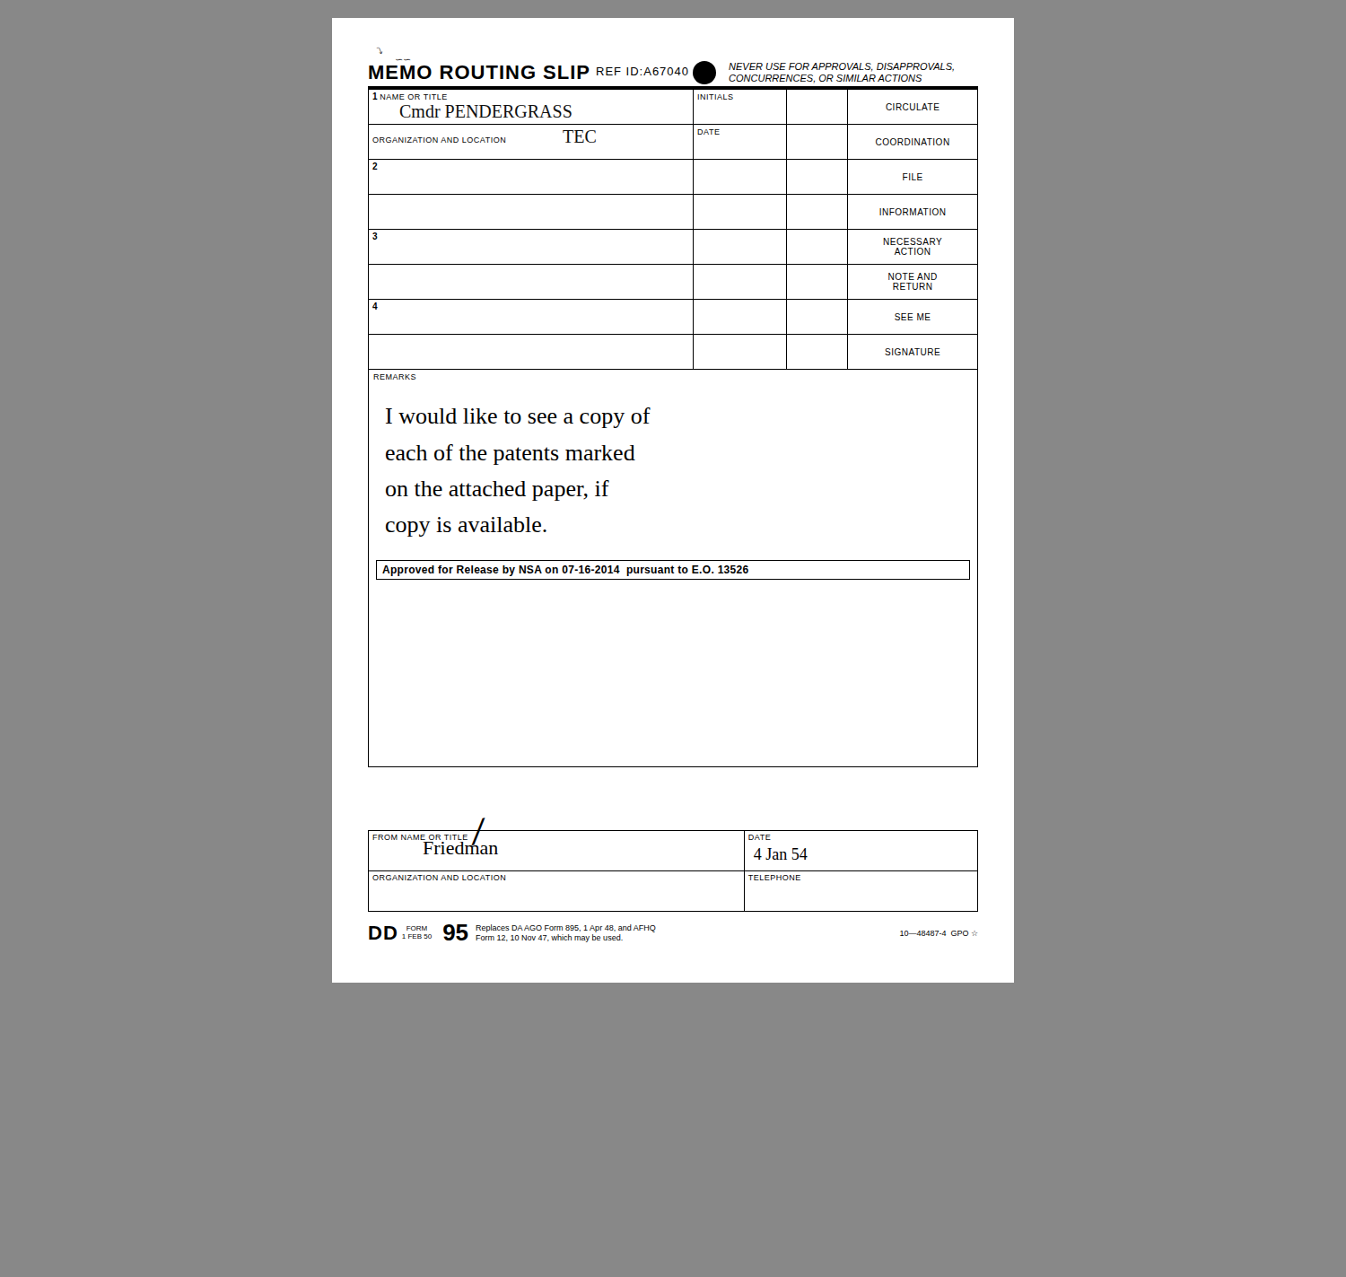⤵ ∽∽
MEMO ROUTING SLIP
REF ID:A67040
NEVER USE FOR APPROVALS, DISAPPROVALS,
CONCURRENCES, OR SIMILAR ACTIONS
| 1 NAME OR TITLE Cmdr PENDERGRASS | INITIALS | | CIRCULATE |
| ORGANIZATION AND LOCATION TEC | DATE | | COORDINATION |
| 2 | | | FILE |
| | | | INFORMATION |
| 3 | | | NECESSARY ACTION |
| | | | NOTE AND RETURN |
| 4 | | | SEE ME |
| | | | SIGNATURE |
REMARKS
I would like to see a copy of
each of the patents marked
on the attached paper, if
copy is available.
Approved for Release by NSA on 07-16-2014 pursuant to E.O. 13526
| FROM NAME OR TITLE ∕ Friedman | DATE 4 Jan 54 |
| ORGANIZATION AND LOCATION | TELEPHONE |
DD FORM
1 FEB 50 95 Replaces DA AGO Form 895, 1 Apr 48, and AFHQ
Form 12, 10 Nov 47, which may be used. 10—48487-4 GPO ☆